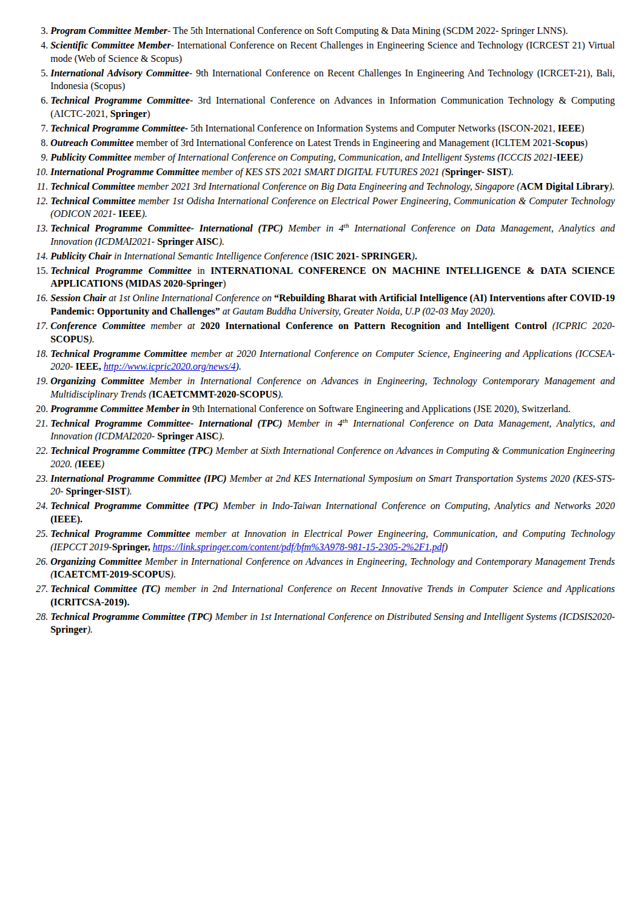Program Committee Member- The 5th International Conference on Soft Computing & Data Mining (SCDM 2022- Springer LNNS).
Scientific Committee Member- International Conference on Recent Challenges in Engineering Science and Technology (ICRCEST 21) Virtual mode (Web of Science & Scopus)
International Advisory Committee- 9th International Conference on Recent Challenges In Engineering And Technology (ICRCET-21), Bali, Indonesia (Scopus)
Technical Programme Committee- 3rd International Conference on Advances in Information Communication Technology & Computing (AICTC-2021, Springer)
Technical Programme Committee- 5th International Conference on Information Systems and Computer Networks (ISCON-2021, IEEE)
Outreach Committee member of 3rd International Conference on Latest Trends in Engineering and Management (ICLTEM 2021-Scopus)
Publicity Committee member of International Conference on Computing, Communication, and Intelligent Systems (ICCCIS 2021-IEEE)
International Programme Committee member of KES STS 2021 SMART DIGITAL FUTURES 2021 (Springer- SIST).
Technical Committee member 2021 3rd International Conference on Big Data Engineering and Technology, Singapore (ACM Digital Library).
Technical Committee member 1st Odisha International Conference on Electrical Power Engineering, Communication & Computer Technology (ODICON 2021- IEEE).
Technical Programme Committee- International (TPC) Member in 4th International Conference on Data Management, Analytics and Innovation (ICDMAI2021- Springer AISC).
Publicity Chair in International Semantic Intelligence Conference (ISIC 2021- SPRINGER).
Technical Programme Committee in INTERNATIONAL CONFERENCE ON MACHINE INTELLIGENCE & DATA SCIENCE APPLICATIONS (MIDAS 2020-Springer)
Session Chair at 1st Online International Conference on “Rebuilding Bharat with Artificial Intelligence (AI) Interventions after COVID-19 Pandemic: Opportunity and Challenges” at Gautam Buddha University, Greater Noida, U.P (02-03 May 2020).
Conference Committee member at 2020 International Conference on Pattern Recognition and Intelligent Control (ICPRIC 2020- SCOPUS).
Technical Programme Committee member at 2020 International Conference on Computer Science, Engineering and Applications (ICCSEA-2020- IEEE, http://www.icpric2020.org/news/4).
Organizing Committee Member in International Conference on Advances in Engineering, Technology Contemporary Management and Multidisciplinary Trends (ICAETCMMT-2020-SCOPUS).
Programme Committee Member in 9th International Conference on Software Engineering and Applications (JSE 2020), Switzerland.
Technical Programme Committee- International (TPC) Member in 4th International Conference on Data Management, Analytics, and Innovation (ICDMAI2020- Springer AISC).
Technical Programme Committee (TPC) Member at Sixth International Conference on Advances in Computing & Communication Engineering 2020. (IEEE)
International Programme Committee (IPC) Member at 2nd KES International Symposium on Smart Transportation Systems 2020 (KES-STS-20- Springer-SIST).
Technical Programme Committee (TPC) Member in Indo-Taiwan International Conference on Computing, Analytics and Networks 2020 (IEEE).
Technical Programme Committee member at Innovation in Electrical Power Engineering, Communication, and Computing Technology (IEPCCT 2019-Springer, https://link.springer.com/content/pdf/bfm%3A978-981-15-2305-2%2F1.pdf)
Organizing Committee Member in International Conference on Advances in Engineering, Technology and Contemporary Management Trends (ICAETCMT-2019-SCOPUS).
Technical Committee (TC) member in 2nd International Conference on Recent Innovative Trends in Computer Science and Applications (ICRITCSA-2019).
Technical Programme Committee (TPC) Member in 1st International Conference on Distributed Sensing and Intelligent Systems (ICDSIS2020- Springer).